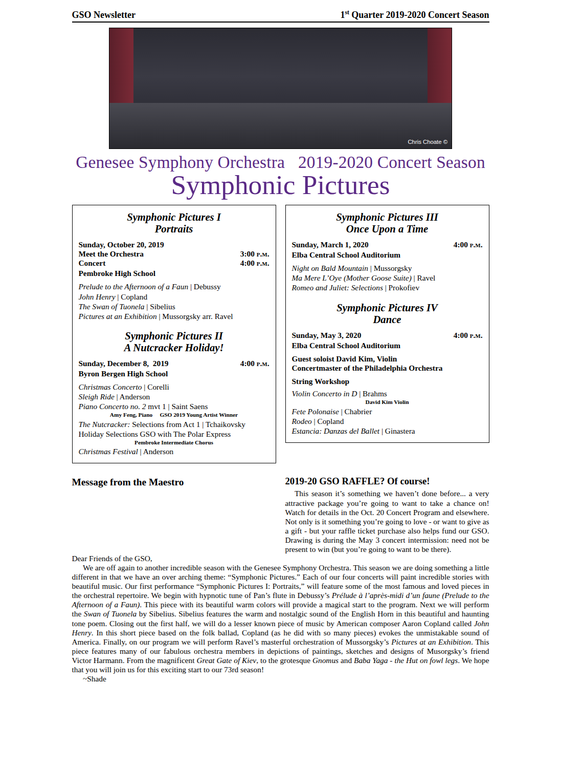GSO Newsletter
1st Quarter 2019-2020 Concert Season
Chris Choate ©
Genesee Symphony Orchestra 2019-2020 Concert Season
Symphonic Pictures
Symphonic Pictures I
Portraits
Sunday, October 20, 2019
Meet the Orchestra
3:00 p.m.
Concert
4:00 p.m.
Pembroke High School
Prelude to the Afternoon of a Faun | Debussy
John Henry | Copland
The Swan of Tuonela | Sibelius
Pictures at an Exhibition | Mussorgsky arr. Ravel
Symphonic Pictures II
A Nutcracker Holiday!
Sunday, December 8, 2019 4:00 p.m.
Byron Bergen High School
Christmas Concerto | Corelli
Sleigh Ride | Anderson
Piano Concerto no. 2 mvt 1 | Saint Saens
Amy Feng, Piano GSO 2019 Young Artist Winner
The Nutcracker: Selections from Act 1 | Tchaikovsky
Holiday Selections GSO with The Polar Express
Pembroke Intermediate Chorus
Christmas Festival | Anderson
Symphonic Pictures III
Once Upon a Time
Sunday, March 1, 2020 4:00 p.m.
Elba Central School Auditorium
Night on Bald Mountain | Mussorgsky
Ma Mere L’Oye (Mother Goose Suite) | Ravel
Romeo and Juliet: Selections | Prokofiev
Symphonic Pictures IV
Dance
Sunday, May 3, 2020 4:00 p.m.
Elba Central School Auditorium
Guest soloist David Kim, Violin Concertmaster of the Philadelphia Orchestra
String Workshop
Violin Concerto in D | Brahms
David Kim Violin
Fete Polonaise | Chabrier
Rodeo | Copland
Estancia: Danzas del Ballet | Ginastera
Message from the Maestro
2019-20 GSO RAFFLE? Of course!
This season it’s something we haven’t done before... a very attractive package you’re going to want to take a chance on! Watch for details in the Oct. 20 Concert Program and elsewhere. Not only is it something you’re going to love - or want to give as a gift - but your raffle ticket purchase also helps fund our GSO. Drawing is during the May 3 concert intermission: need not be present to win (but you’re going to want to be there).
Dear Friends of the GSO,
We are off again to another incredible season with the Genesee Symphony Orchestra. This season we are doing something a little different in that we have an over arching theme: “Symphonic Pictures.” Each of our four concerts will paint incredible stories with beautiful music. Our first performance “Symphonic Pictures I: Portraits,” will feature some of the most famous and loved pieces in the orchestral repertoire. We begin with hypnotic tune of Pan’s flute in Debussy’s Prélude à l’après-midi d’un faune (Prelude to the Afternoon of a Faun). This piece with its beautiful warm colors will provide a magical start to the program. Next we will perform the Swan of Tuonela by Sibelius. Sibelius features the warm and nostalgic sound of the English Horn in this beautiful and haunting tone poem. Closing out the first half, we will do a lesser known piece of music by American composer Aaron Copland called John Henry. In this short piece based on the folk ballad, Copland (as he did with so many pieces) evokes the unmistakable sound of America. Finally, on our program we will perform Ravel’s masterful orchestration of Mussorgsky’s Pictures at an Exhibition. This piece features many of our fabulous orchestra members in depictions of paintings, sketches and designs of Musorgsky’s friend Victor Harmann. From the magnificent Great Gate of Kiev, to the grotesque Gnomus and Baba Yaga - the Hut on fowl legs. We hope that you will join us for this exciting start to our 73rd season!
~Shade